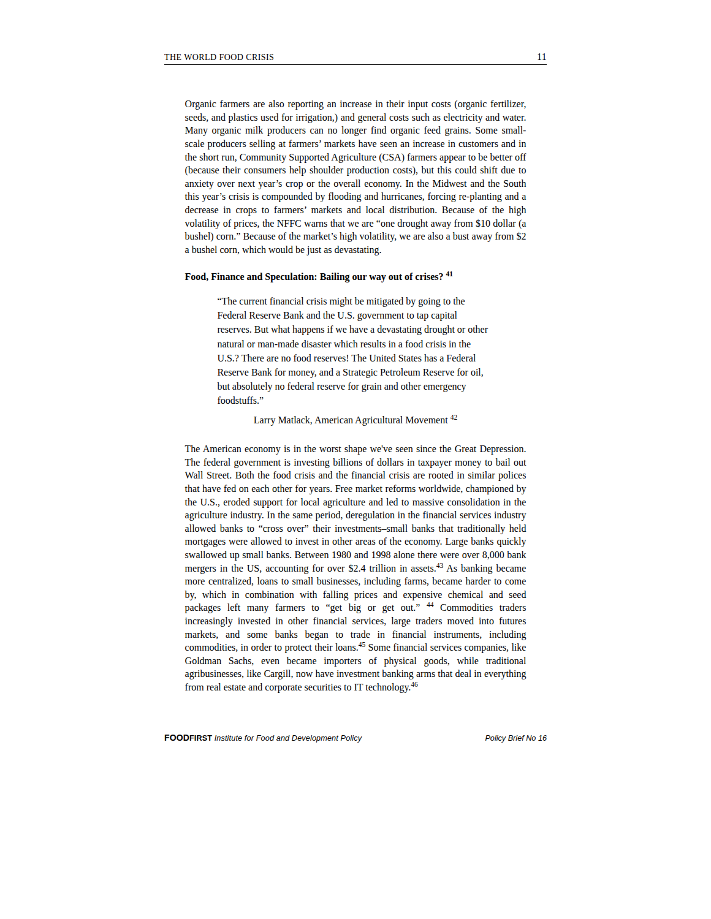The World Food Crisis 11
Organic farmers are also reporting an increase in their input costs (organic fertilizer, seeds, and plastics used for irrigation,) and general costs such as electricity and water. Many organic milk producers can no longer find organic feed grains. Some small-scale producers selling at farmers’ markets have seen an increase in customers and in the short run, Community Supported Agriculture (CSA) farmers appear to be better off (because their consumers help shoulder production costs), but this could shift due to anxiety over next year’s crop or the overall economy. In the Midwest and the South this year’s crisis is compounded by flooding and hurricanes, forcing re-planting and a decrease in crops to farmers’ markets and local distribution. Because of the high volatility of prices, the NFFC warns that we are “one drought away from $10 dollar (a bushel) corn.” Because of the market’s high volatility, we are also a bust away from $2 a bushel corn, which would be just as devastating.
Food, Finance and Speculation: Bailing our way out of crises? 41
“The current financial crisis might be mitigated by going to the Federal Reserve Bank and the U.S. government to tap capital reserves. But what happens if we have a devastating drought or other natural or man-made disaster which results in a food crisis in the U.S.? There are no food reserves! The United States has a Federal Reserve Bank for money, and a Strategic Petroleum Reserve for oil, but absolutely no federal reserve for grain and other emergency foodstuffs.”
Larry Matlack, American Agricultural Movement 42
The American economy is in the worst shape we've seen since the Great Depression. The federal government is investing billions of dollars in taxpayer money to bail out Wall Street. Both the food crisis and the financial crisis are rooted in similar polices that have fed on each other for years. Free market reforms worldwide, championed by the U.S., eroded support for local agriculture and led to massive consolidation in the agriculture industry. In the same period, deregulation in the financial services industry allowed banks to “cross over” their investments–small banks that traditionally held mortgages were allowed to invest in other areas of the economy. Large banks quickly swallowed up small banks. Between 1980 and 1998 alone there were over 8,000 bank mergers in the US, accounting for over $2.4 trillion in assets.43 As banking became more centralized, loans to small businesses, including farms, became harder to come by, which in combination with falling prices and expensive chemical and seed packages left many farmers to “get big or get out.” 44 Commodities traders increasingly invested in other financial services, large traders moved into futures markets, and some banks began to trade in financial instruments, including commodities, in order to protect their loans.45 Some financial services companies, like Goldman Sachs, even became importers of physical goods, while traditional agribusinesses, like Cargill, now have investment banking arms that deal in everything from real estate and corporate securities to IT technology.46
FOOD FIRST Institute for Food and Development Policy Policy Brief No 16